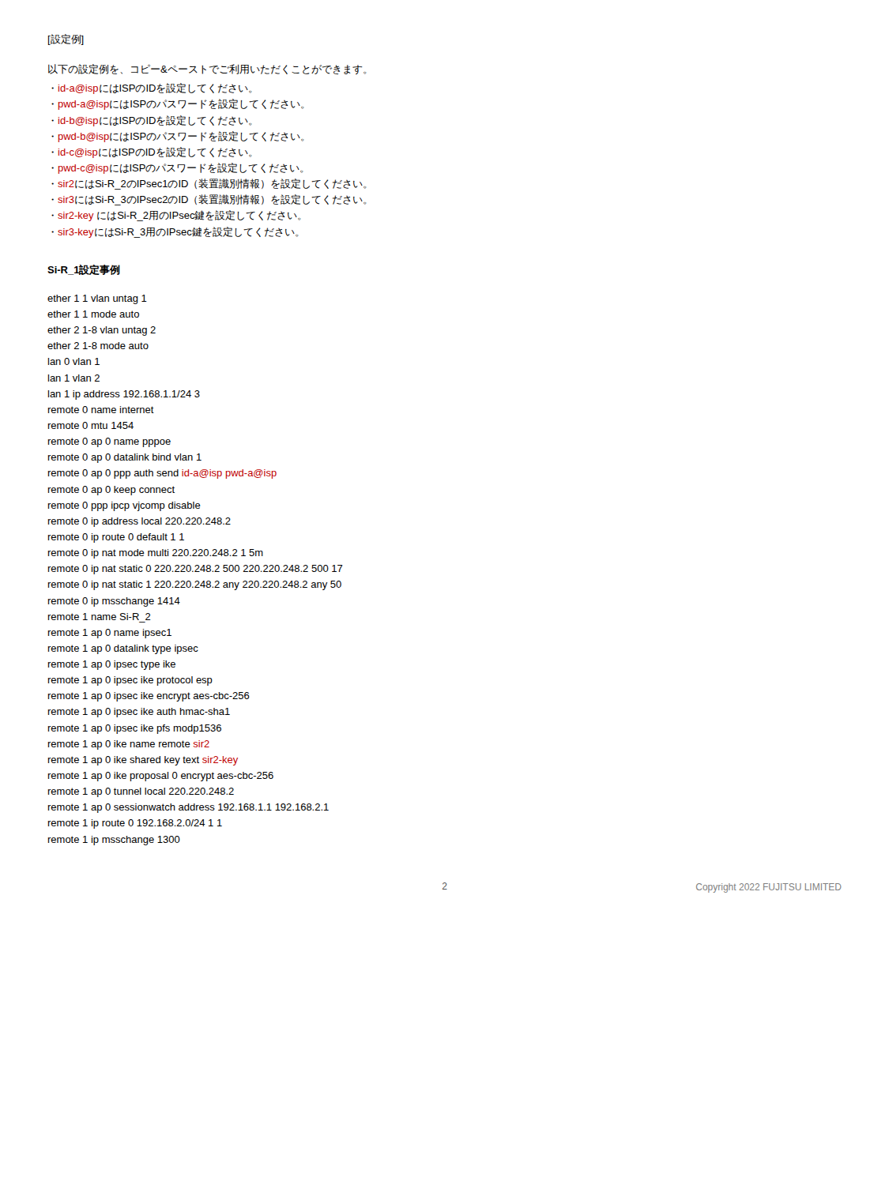[設定例]
以下の設定例を、コピー&ペーストでご利用いただくことができます。
id-a@ispにはISPのIDを設定してください。
pwd-a@ispにはISPのパスワードを設定してください。
id-b@ispにはISPのIDを設定してください。
pwd-b@ispにはISPのパスワードを設定してください。
id-c@ispにはISPのIDを設定してください。
pwd-c@ispにはISPのパスワードを設定してください。
sir2にはSi-R_2のIPsec1のID（装置識別情報）を設定してください。
sir3にはSi-R_3のIPsec2のID（装置識別情報）を設定してください。
sir2-key にはSi-R_2用のIPsec鍵を設定してください。
sir3-keyにはSi-R_3用のIPsec鍵を設定してください。
Si-R_1設定事例
ether 1 1 vlan untag 1
ether 1 1 mode auto
ether 2 1-8 vlan untag 2
ether 2 1-8 mode auto
lan 0 vlan 1
lan 1 vlan 2
lan 1 ip address 192.168.1.1/24 3
remote 0 name internet
remote 0 mtu 1454
remote 0 ap 0 name pppoe
remote 0 ap 0 datalink bind vlan 1
remote 0 ap 0 ppp auth send id-a@isp pwd-a@isp
remote 0 ap 0 keep connect
remote 0 ppp ipcp vjcomp disable
remote 0 ip address local 220.220.248.2
remote 0 ip route 0 default 1 1
remote 0 ip nat mode multi 220.220.248.2 1 5m
remote 0 ip nat static 0 220.220.248.2 500 220.220.248.2 500 17
remote 0 ip nat static 1 220.220.248.2 any 220.220.248.2 any 50
remote 0 ip msschange 1414
remote 1 name Si-R_2
remote 1 ap 0 name ipsec1
remote 1 ap 0 datalink type ipsec
remote 1 ap 0 ipsec type ike
remote 1 ap 0 ipsec ike protocol esp
remote 1 ap 0 ipsec ike encrypt aes-cbc-256
remote 1 ap 0 ipsec ike auth hmac-sha1
remote 1 ap 0 ipsec ike pfs modp1536
remote 1 ap 0 ike name remote sir2
remote 1 ap 0 ike shared key text sir2-key
remote 1 ap 0 ike proposal 0 encrypt aes-cbc-256
remote 1 ap 0 tunnel local 220.220.248.2
remote 1 ap 0 sessionwatch address 192.168.1.1 192.168.2.1
remote 1 ip route 0 192.168.2.0/24 1 1
remote 1 ip msschange 1300
2
Copyright 2022 FUJITSU LIMITED